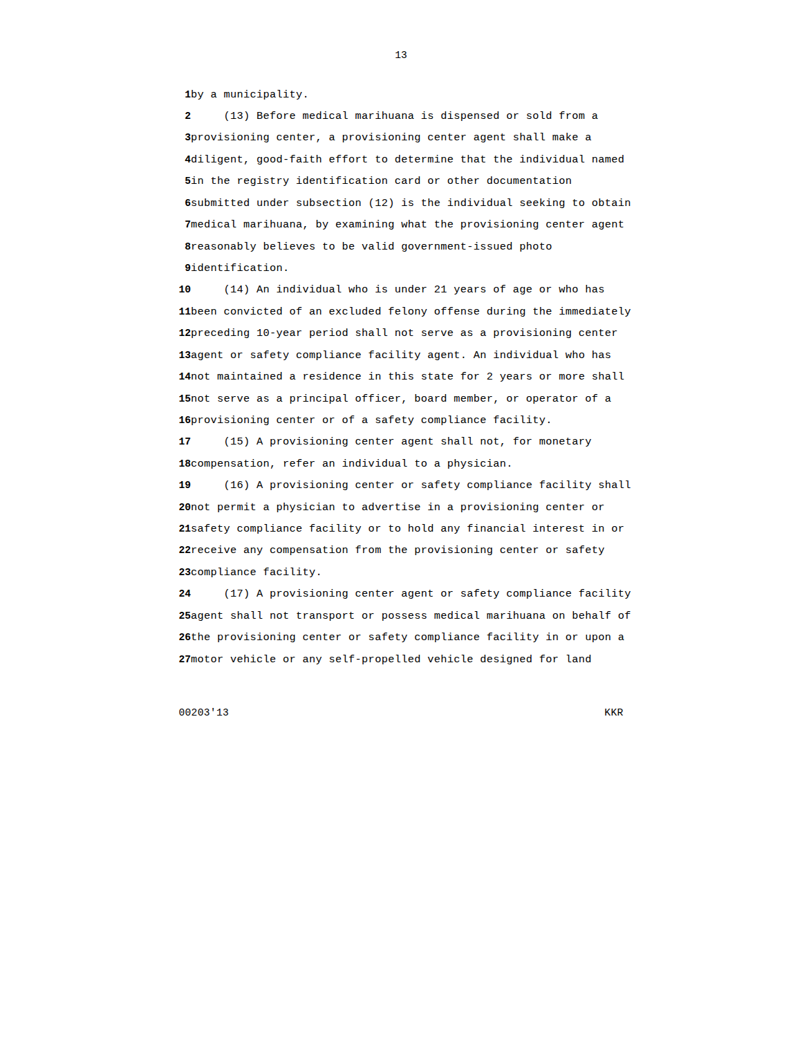13
| 1 | by a municipality. |
| 2 | (13) Before medical marihuana is dispensed or sold from a |
| 3 | provisioning center, a provisioning center agent shall make a |
| 4 | diligent, good-faith effort to determine that the individual named |
| 5 | in the registry identification card or other documentation |
| 6 | submitted under subsection (12) is the individual seeking to obtain |
| 7 | medical marihuana, by examining what the provisioning center agent |
| 8 | reasonably believes to be valid government-issued photo |
| 9 | identification. |
| 10 | (14) An individual who is under 21 years of age or who has |
| 11 | been convicted of an excluded felony offense during the immediately |
| 12 | preceding 10-year period shall not serve as a provisioning center |
| 13 | agent or safety compliance facility agent. An individual who has |
| 14 | not maintained a residence in this state for 2 years or more shall |
| 15 | not serve as a principal officer, board member, or operator of a |
| 16 | provisioning center or of a safety compliance facility. |
| 17 | (15) A provisioning center agent shall not, for monetary |
| 18 | compensation, refer an individual to a physician. |
| 19 | (16) A provisioning center or safety compliance facility shall |
| 20 | not permit a physician to advertise in a provisioning center or |
| 21 | safety compliance facility or to hold any financial interest in or |
| 22 | receive any compensation from the provisioning center or safety |
| 23 | compliance facility. |
| 24 | (17) A provisioning center agent or safety compliance facility |
| 25 | agent shall not transport or possess medical marihuana on behalf of |
| 26 | the provisioning center or safety compliance facility in or upon a |
| 27 | motor vehicle or any self-propelled vehicle designed for land |
00203'13 KKR